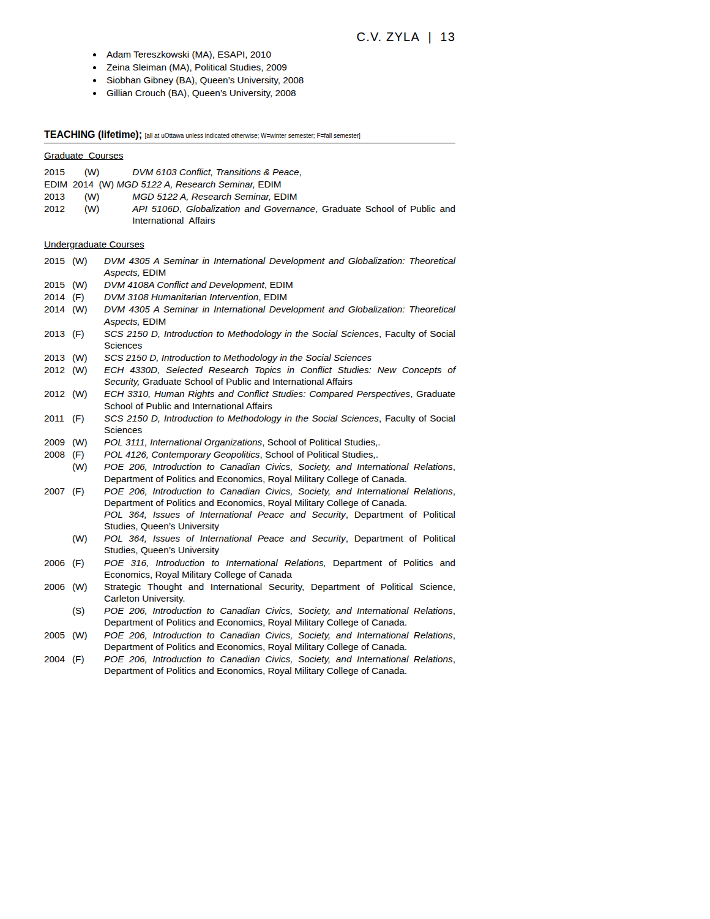C.V. ZYLA | 13
Adam Tereszkowski (MA), ESAPI, 2010
Zeina Sleiman (MA), Political Studies, 2009
Siobhan Gibney (BA), Queen’s University, 2008
Gillian Crouch (BA), Queen’s University, 2008
TEACHING (lifetime); [all at uOttawa unless indicated otherwise; W=winter semester; F=fall semester]
Graduate Courses
| 2015 | (W) | DVM 6103 Conflict, Transitions & Peace , |
| EDIM 2014 (W) | MGD 5122 A, Research Seminar, EDIM |
| 2013 | (W) | MGD 5122 A, Research Seminar, EDIM |
| 2012 | (W) | API 5106D , Globalization and Governance , Graduate School of Public and International Affairs |
Undergraduate Courses
| 2015 | (W) | DVM 4305 A Seminar in International Development and Globalization: Theoretical Aspects, EDIM |
| 2015 | (W) | DVM 4108A Conflict and Development , EDIM |
| 2014 | (F) | DVM 3108 Humanitarian Intervention , EDIM |
| 2014 | (W) | DVM 4305 A Seminar in International Development and Globalization: Theoretical Aspects, EDIM |
| 2013 | (F) | SCS 2150 D, Introduction to Methodology in the Social Sciences , Faculty of Social Sciences |
| 2013 | (W) | SCS 2150 D, Introduction to Methodology in the Social Sciences |
| 2012 | (W) | ECH 4330D, Selected Research Topics in Conflict Studies: New Concepts of Security, Graduate School of Public and International Affairs |
| 2012 | (W) | ECH 3310, Human Rights and Conflict Studies: Compared Perspectives , Graduate School of Public and International Affairs |
| 2011 | (F) | SCS 2150 D, Introduction to Methodology in the Social Sciences , Faculty of Social Sciences |
| 2009 | (W) | POL 3111, International Organizations , School of Political Studies,. |
| 2008 | (F) | POL 4126, Contemporary Geopolitics , School of Political Studies,. |
| | (W) | POE 206, Introduction to Canadian Civics, Society, and International Relations , Department of Politics and Economics, Royal Military College of Canada. |
| 2007 | (F) | POE 206, Introduction to Canadian Civics, Society, and International Relations , Department of Politics and Economics, Royal Military College of Canada. POL 364, Issues of International Peace and Security , Department of Political Studies, Queen’s University |
| | (W) | POL 364, Issues of International Peace and Security , Department of Political Studies, Queen’s University |
| 2006 | (F) | POE 316, Introduction to International Relations, Department of Politics and Economics, Royal Military College of Canada |
| 2006 | (W) | Strategic Thought and International Security, Department of Political Science, Carleton University. |
| | (S) | POE 206, Introduction to Canadian Civics, Society, and International Relations , Department of Politics and Economics, Royal Military College of Canada. |
| 2005 | (W) | POE 206, Introduction to Canadian Civics, Society, and International Relations , Department of Politics and Economics, Royal Military College of Canada. |
| 2004 | (F) | POE 206, Introduction to Canadian Civics, Society, and International Relations , Department of Politics and Economics, Royal Military College of Canada. |